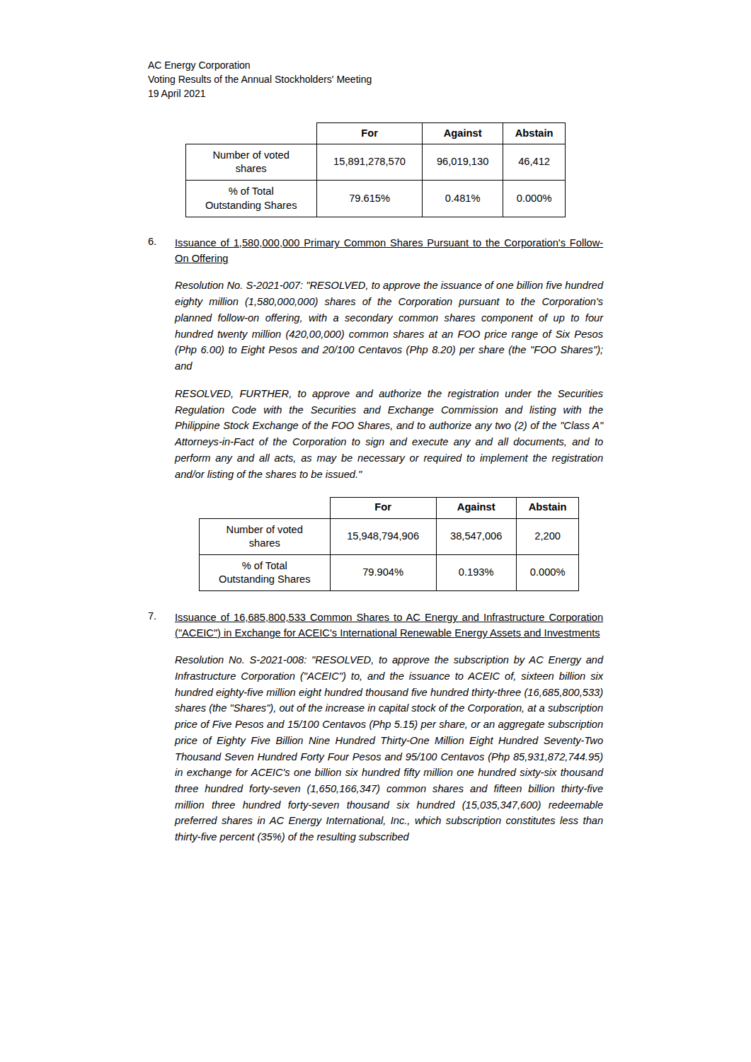AC Energy Corporation
Voting Results of the Annual Stockholders' Meeting
19 April 2021
| | For | Against | Abstain |
| --- | --- | --- | --- |
| Number of voted shares | 15,891,278,570 | 96,019,130 | 46,412 |
| % of Total Outstanding Shares | 79.615% | 0.481% | 0.000% |
6.
Issuance of 1,580,000,000 Primary Common Shares Pursuant to the Corporation's Follow-On Offering
Resolution No. S-2021-007: "RESOLVED, to approve the issuance of one billion five hundred eighty million (1,580,000,000) shares of the Corporation pursuant to the Corporation's planned follow-on offering, with a secondary common shares component of up to four hundred twenty million (420,00,000) common shares at an FOO price range of Six Pesos (Php 6.00) to Eight Pesos and 20/100 Centavos (Php 8.20) per share (the "FOO Shares"); and
RESOLVED, FURTHER, to approve and authorize the registration under the Securities Regulation Code with the Securities and Exchange Commission and listing with the Philippine Stock Exchange of the FOO Shares, and to authorize any two (2) of the "Class A" Attorneys-in-Fact of the Corporation to sign and execute any and all documents, and to perform any and all acts, as may be necessary or required to implement the registration and/or listing of the shares to be issued."
| | For | Against | Abstain |
| --- | --- | --- | --- |
| Number of voted shares | 15,948,794,906 | 38,547,006 | 2,200 |
| % of Total Outstanding Shares | 79.904% | 0.193% | 0.000% |
7.
Issuance of 16,685,800,533 Common Shares to AC Energy and Infrastructure Corporation ("ACEIC") in Exchange for ACEIC's International Renewable Energy Assets and Investments
Resolution No. S-2021-008: "RESOLVED, to approve the subscription by AC Energy and Infrastructure Corporation ("ACEIC") to, and the issuance to ACEIC of, sixteen billion six hundred eighty-five million eight hundred thousand five hundred thirty-three (16,685,800,533) shares (the "Shares"), out of the increase in capital stock of the Corporation, at a subscription price of Five Pesos and 15/100 Centavos (Php 5.15) per share, or an aggregate subscription price of Eighty Five Billion Nine Hundred Thirty-One Million Eight Hundred Seventy-Two Thousand Seven Hundred Forty Four Pesos and 95/100 Centavos (Php 85,931,872,744.95) in exchange for ACEIC's one billion six hundred fifty million one hundred sixty-six thousand three hundred forty-seven (1,650,166,347) common shares and fifteen billion thirty-five million three hundred forty-seven thousand six hundred (15,035,347,600) redeemable preferred shares in AC Energy International, Inc., which subscription constitutes less than thirty-five percent (35%) of the resulting subscribed